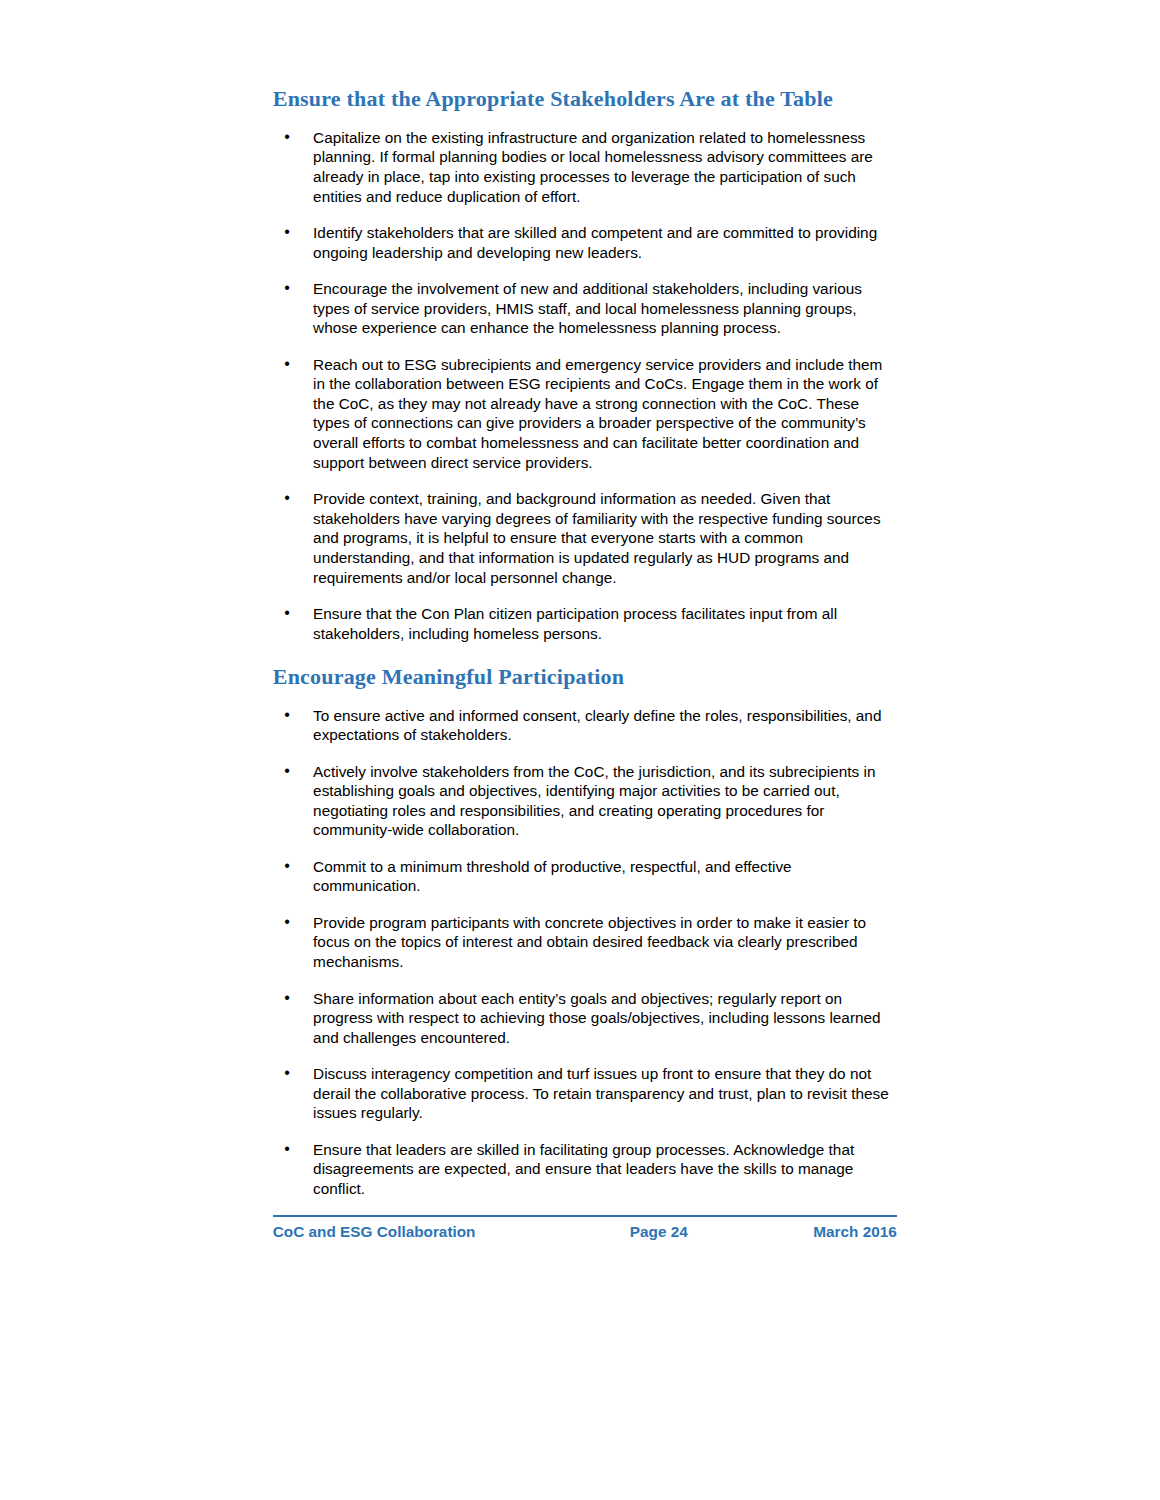Ensure that the Appropriate Stakeholders Are at the Table
Capitalize on the existing infrastructure and organization related to homelessness planning. If formal planning bodies or local homelessness advisory committees are already in place, tap into existing processes to leverage the participation of such entities and reduce duplication of effort.
Identify stakeholders that are skilled and competent and are committed to providing ongoing leadership and developing new leaders.
Encourage the involvement of new and additional stakeholders, including various types of service providers, HMIS staff, and local homelessness planning groups, whose experience can enhance the homelessness planning process.
Reach out to ESG subrecipients and emergency service providers and include them in the collaboration between ESG recipients and CoCs. Engage them in the work of the CoC, as they may not already have a strong connection with the CoC. These types of connections can give providers a broader perspective of the community’s overall efforts to combat homelessness and can facilitate better coordination and support between direct service providers.
Provide context, training, and background information as needed. Given that stakeholders have varying degrees of familiarity with the respective funding sources and programs, it is helpful to ensure that everyone starts with a common understanding, and that information is updated regularly as HUD programs and requirements and/or local personnel change.
Ensure that the Con Plan citizen participation process facilitates input from all stakeholders, including homeless persons.
Encourage Meaningful Participation
To ensure active and informed consent, clearly define the roles, responsibilities, and expectations of stakeholders.
Actively involve stakeholders from the CoC, the jurisdiction, and its subrecipients in establishing goals and objectives, identifying major activities to be carried out, negotiating roles and responsibilities, and creating operating procedures for community-wide collaboration.
Commit to a minimum threshold of productive, respectful, and effective communication.
Provide program participants with concrete objectives in order to make it easier to focus on the topics of interest and obtain desired feedback via clearly prescribed mechanisms.
Share information about each entity’s goals and objectives; regularly report on progress with respect to achieving those goals/objectives, including lessons learned and challenges encountered.
Discuss interagency competition and turf issues up front to ensure that they do not derail the collaborative process. To retain transparency and trust, plan to revisit these issues regularly.
Ensure that leaders are skilled in facilitating group processes. Acknowledge that disagreements are expected, and ensure that leaders have the skills to manage conflict.
CoC and ESG Collaboration
Page 24
March 2016